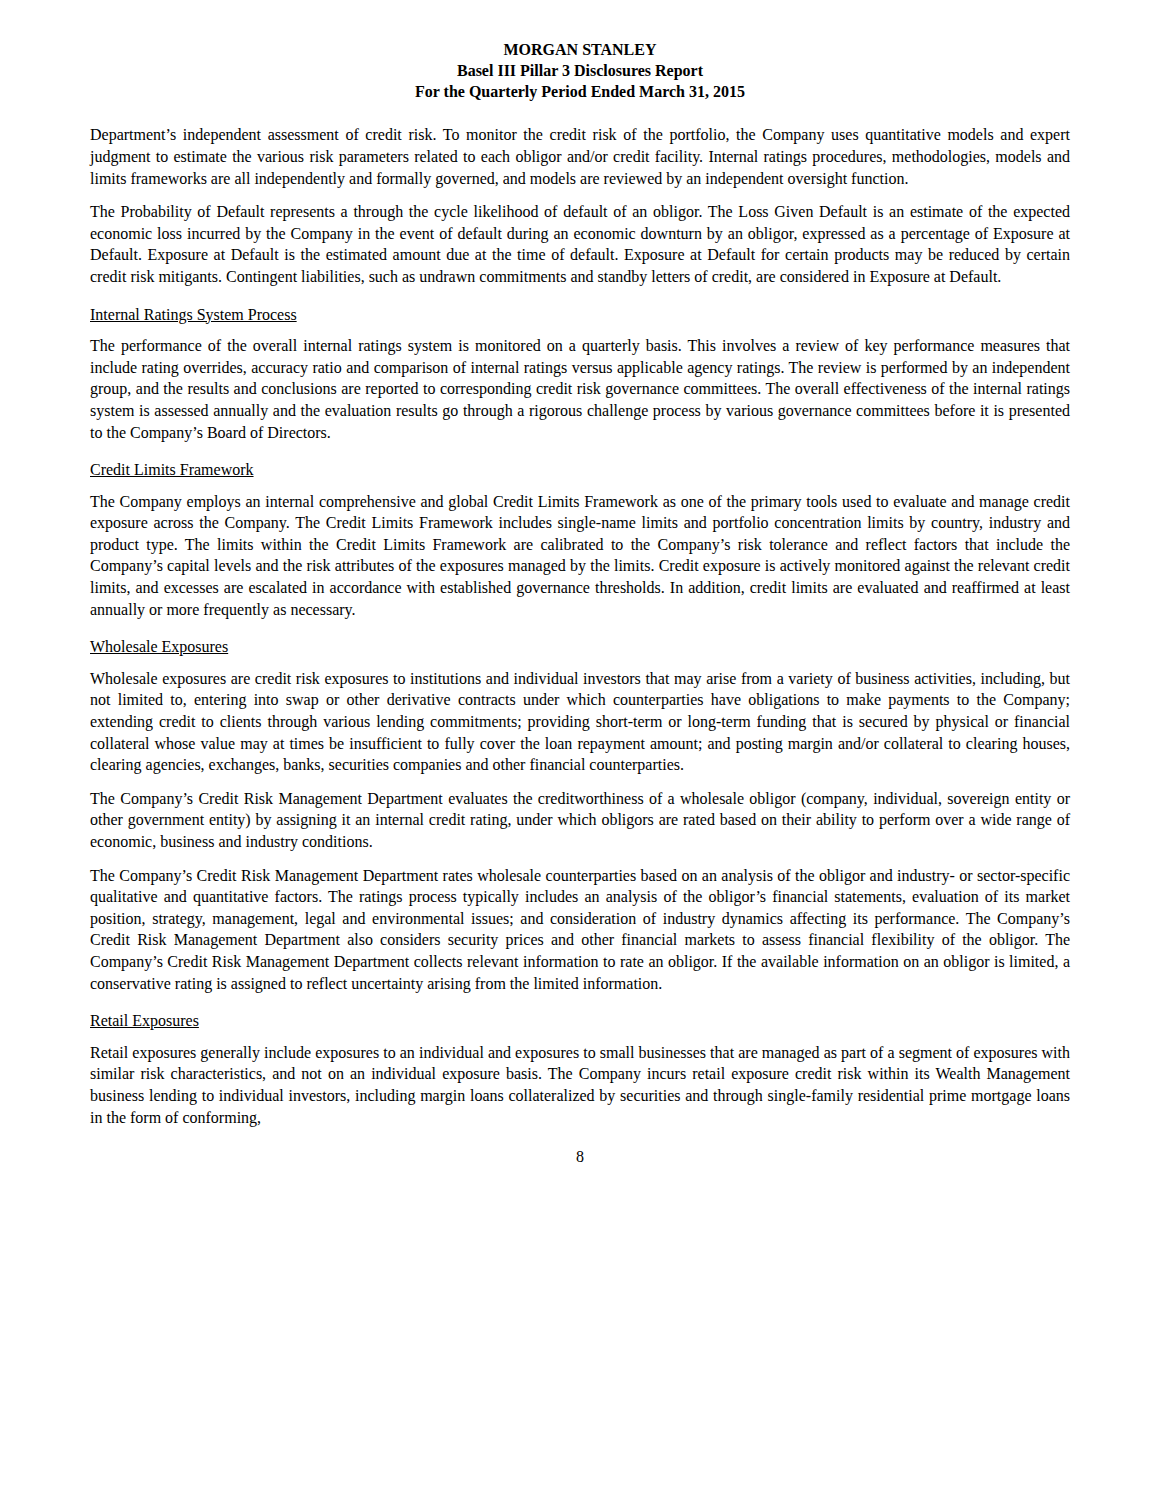MORGAN STANLEY
Basel III Pillar 3 Disclosures Report
For the Quarterly Period Ended March 31, 2015
Department’s independent assessment of credit risk. To monitor the credit risk of the portfolio, the Company uses quantitative models and expert judgment to estimate the various risk parameters related to each obligor and/or credit facility. Internal ratings procedures, methodologies, models and limits frameworks are all independently and formally governed, and models are reviewed by an independent oversight function.
The Probability of Default represents a through the cycle likelihood of default of an obligor. The Loss Given Default is an estimate of the expected economic loss incurred by the Company in the event of default during an economic downturn by an obligor, expressed as a percentage of Exposure at Default. Exposure at Default is the estimated amount due at the time of default. Exposure at Default for certain products may be reduced by certain credit risk mitigants. Contingent liabilities, such as undrawn commitments and standby letters of credit, are considered in Exposure at Default.
Internal Ratings System Process
The performance of the overall internal ratings system is monitored on a quarterly basis. This involves a review of key performance measures that include rating overrides, accuracy ratio and comparison of internal ratings versus applicable agency ratings. The review is performed by an independent group, and the results and conclusions are reported to corresponding credit risk governance committees. The overall effectiveness of the internal ratings system is assessed annually and the evaluation results go through a rigorous challenge process by various governance committees before it is presented to the Company’s Board of Directors.
Credit Limits Framework
The Company employs an internal comprehensive and global Credit Limits Framework as one of the primary tools used to evaluate and manage credit exposure across the Company. The Credit Limits Framework includes single-name limits and portfolio concentration limits by country, industry and product type. The limits within the Credit Limits Framework are calibrated to the Company’s risk tolerance and reflect factors that include the Company’s capital levels and the risk attributes of the exposures managed by the limits. Credit exposure is actively monitored against the relevant credit limits, and excesses are escalated in accordance with established governance thresholds. In addition, credit limits are evaluated and reaffirmed at least annually or more frequently as necessary.
Wholesale Exposures
Wholesale exposures are credit risk exposures to institutions and individual investors that may arise from a variety of business activities, including, but not limited to, entering into swap or other derivative contracts under which counterparties have obligations to make payments to the Company; extending credit to clients through various lending commitments; providing short-term or long-term funding that is secured by physical or financial collateral whose value may at times be insufficient to fully cover the loan repayment amount; and posting margin and/or collateral to clearing houses, clearing agencies, exchanges, banks, securities companies and other financial counterparties.
The Company’s Credit Risk Management Department evaluates the creditworthiness of a wholesale obligor (company, individual, sovereign entity or other government entity) by assigning it an internal credit rating, under which obligors are rated based on their ability to perform over a wide range of economic, business and industry conditions.
The Company’s Credit Risk Management Department rates wholesale counterparties based on an analysis of the obligor and industry- or sector-specific qualitative and quantitative factors. The ratings process typically includes an analysis of the obligor’s financial statements, evaluation of its market position, strategy, management, legal and environmental issues; and consideration of industry dynamics affecting its performance. The Company’s Credit Risk Management Department also considers security prices and other financial markets to assess financial flexibility of the obligor. The Company’s Credit Risk Management Department collects relevant information to rate an obligor. If the available information on an obligor is limited, a conservative rating is assigned to reflect uncertainty arising from the limited information.
Retail Exposures
Retail exposures generally include exposures to an individual and exposures to small businesses that are managed as part of a segment of exposures with similar risk characteristics, and not on an individual exposure basis. The Company incurs retail exposure credit risk within its Wealth Management business lending to individual investors, including margin loans collateralized by securities and through single-family residential prime mortgage loans in the form of conforming,
8